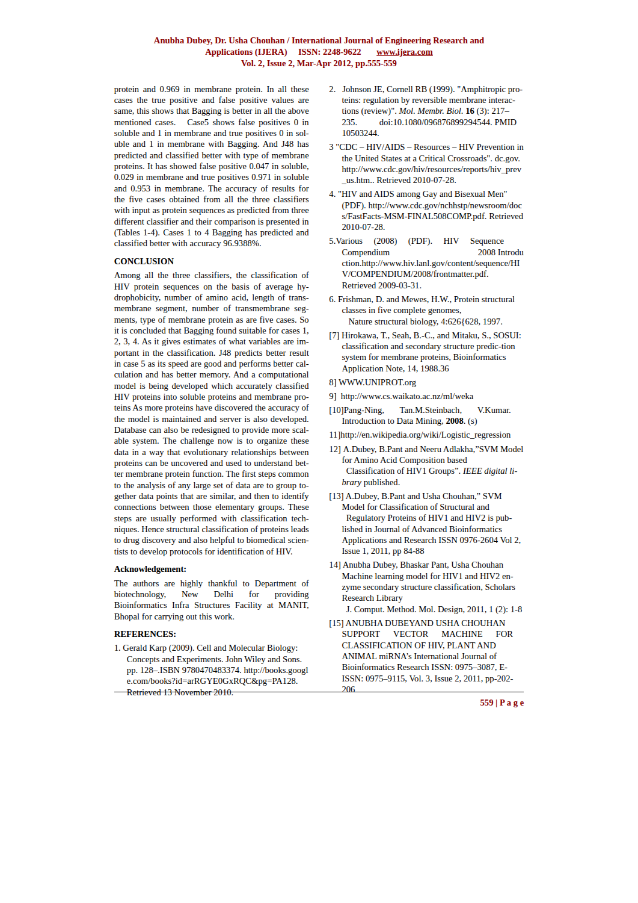Anubha Dubey, Dr. Usha Chouhan / International Journal of Engineering Research and Applications (IJERA) ISSN: 2248-9622 www.ijera.com Vol. 2, Issue 2, Mar-Apr 2012, pp.555-559
protein and 0.969 in membrane protein. In all these cases the true positive and false positive values are same, this shows that Bagging is better in all the above mentioned cases. Case5 shows false positives 0 in soluble and 1 in membrane and true positives 0 in soluble and 1 in membrane with Bagging. And J48 has predicted and classified better with type of membrane proteins. It has showed false positive 0.047 in soluble, 0.029 in membrane and true positives 0.971 in soluble and 0.953 in membrane. The accuracy of results for the five cases obtained from all the three classifiers with input as protein sequences as predicted from three different classifier and their comparison is presented in (Tables 1-4). Cases 1 to 4 Bagging has predicted and classified better with accuracy 96.9388%.
CONCLUSION
Among all the three classifiers, the classification of HIV protein sequences on the basis of average hydrophobicity, number of amino acid, length of transmembrane segment, number of transmembrane segments, type of membrane protein as are five cases. So it is concluded that Bagging found suitable for cases 1, 2, 3, 4. As it gives estimates of what variables are important in the classification. J48 predicts better result in case 5 as its speed are good and performs better calculation and has better memory. And a computational model is being developed which accurately classified HIV proteins into soluble proteins and membrane proteins As more proteins have discovered the accuracy of the model is maintained and server is also developed. Database can also be redesigned to provide more scalable system. The challenge now is to organize these data in a way that evolutionary relationships between proteins can be uncovered and used to understand better membrane protein function. The first steps common to the analysis of any large set of data are to group together data points that are similar, and then to identify connections between those elementary groups. These steps are usually performed with classification techniques. Hence structural classification of proteins leads to drug discovery and also helpful to biomedical scientists to develop protocols for identification of HIV.
Acknowledgement:
The authors are highly thankful to Department of biotechnology, New Delhi for providing Bioinformatics Infra Structures Facility at MANIT, Bhopal for carrying out this work.
REFERENCES:
1. Gerald Karp (2009). Cell and Molecular Biology: Concepts and Experiments. John Wiley and Sons. pp. 128–.ISBN 9780470483374. http://books.google.com/books?id=arRGYE0GxRQC&pg=PA128. Retrieved 13 November 2010.
2. Johnson JE, Cornell RB (1999). "Amphitropic proteins: regulation by reversible membrane interactions (review)". Mol. Membr. Biol. 16 (3): 217–235. doi:10.1080/096876899294544. PMID 10503244.
3 "CDC – HIV/AIDS – Resources – HIV Prevention in the United States at a Critical Crossroads". dc.gov.http://www.cdc.gov/hiv/resources/reports/hiv_prev_us.htm.. Retrieved 2010-07-28.
4. "HIV and AIDS among Gay and Bisexual Men" (PDF). http://www.cdc.gov/nchhstp/newsroom/docs/FastFacts-MSM-FINAL508COMP.pdf. Retrieved 2010-07-28.
5.Various (2008) (PDF). HIV Sequence Compendium 2008 Introduction.http://www.hiv.lanl.gov/content/sequence/HIV/COMPENDIUM/2008/frontmatter.pdf. Retrieved 2009-03-31.
6. Frishman, D. and Mewes, H.W., Protein structural classes in five complete genomes,
Nature structural biology, 4:626{628, 1997.
[7] Hirokawa, T., Seah, B.-C., and Mitaku, S., SOSUI: classification and secondary structure predic-tion system for membrane proteins, Bioinformatics Application Note, 14, 1988.36
8] WWW.UNIPROT.org
9] http://www.cs.waikato.ac.nz/ml/weka
[10]Pang-Ning, Tan.M.Steinbach, V.Kumar. Introduction to Data Mining, 2008. (s)
11]http://en.wikipedia.org/wiki/Logistic_regression
12] A.Dubey, B.Pant and Neeru Adlakha,”SVM Model for Amino Acid Composition based
Classification of HIV1 Groups”. IEEE digital library published.
[13] A.Dubey, B.Pant and Usha Chouhan,” SVM Model for Classification of Structural and
Regulatory Proteins of HIV1 and HIV2 is published in Journal of Advanced Bioinformatics Applications and Research ISSN 0976-2604 Vol 2, Issue 1, 2011, pp 84-88
14] Anubha Dubey, Bhaskar Pant, Usha Chouhan Machine learning model for HIV1 and HIV2 enzyme secondary structure classification, Scholars Research Library
J. Comput. Method. Mol. Design, 2011, 1 (2): 1-8
[15] ANUBHA DUBEYAND USHA CHOUHAN SUPPORT VECTOR MACHINE FOR CLASSIFICATION OF HIV, PLANT AND ANIMAL miRNA’s International Journal of Bioinformatics Research ISSN: 0975–3087, E-ISSN: 0975–9115, Vol. 3, Issue 2, 2011, pp-202-206
559 | P a g e